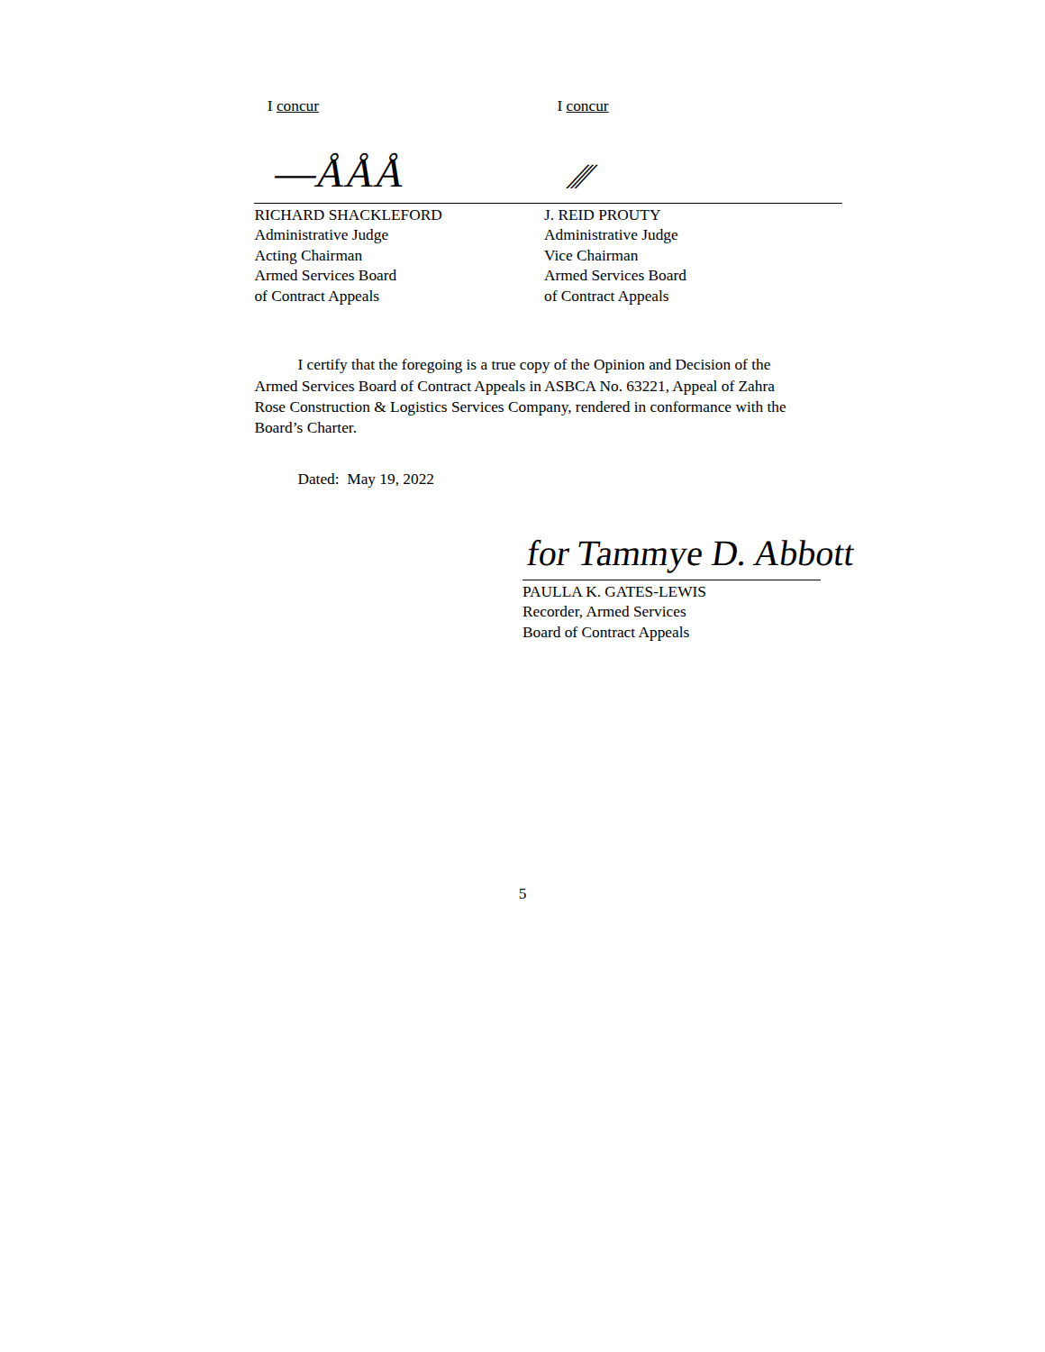| I concur | I concur |
| —ÅÅÅ RICHARD SHACKLEFORD Administrative Judge Acting Chairman Armed Services Board of Contract Appeals | ⁄⁄⁄ J. REID PROUTY Administrative Judge Vice Chairman Armed Services Board of Contract Appeals |
I certify that the foregoing is a true copy of the Opinion and Decision of the Armed Services Board of Contract Appeals in ASBCA No. 63221, Appeal of Zahra Rose Construction & Logistics Services Company, rendered in conformance with the Board’s Charter.
Dated: May 19, 2022
for Tammye D. Abbott
PAULLA K. GATES-LEWIS
Recorder, Armed Services
Board of Contract Appeals
5